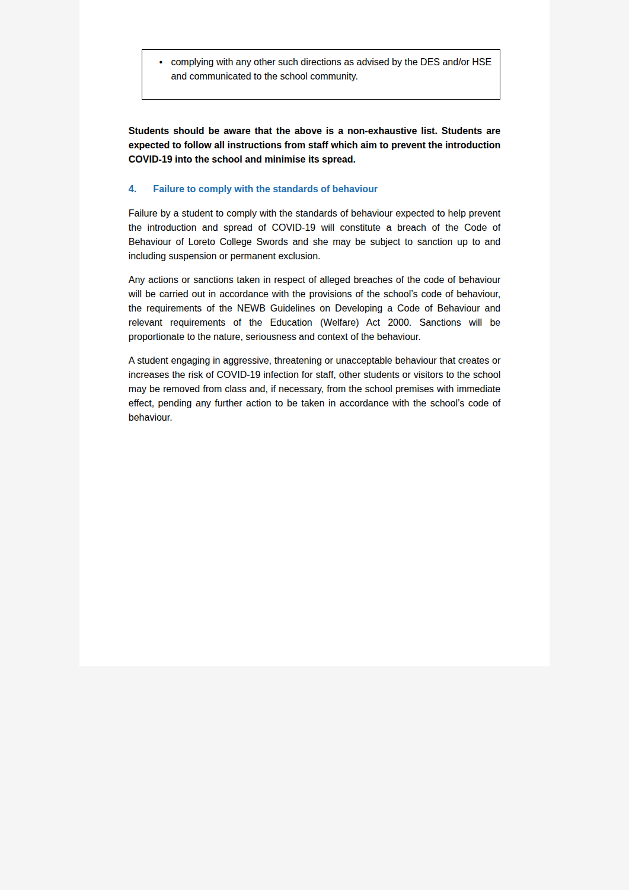complying with any other such directions as advised by the DES and/or HSE and communicated to the school community.
Students should be aware that the above is a non-exhaustive list. Students are expected to follow all instructions from staff which aim to prevent the introduction COVID-19 into the school and minimise its spread.
4. Failure to comply with the standards of behaviour
Failure by a student to comply with the standards of behaviour expected to help prevent the introduction and spread of COVID-19 will constitute a breach of the Code of Behaviour of Loreto College Swords and she may be subject to sanction up to and including suspension or permanent exclusion.
Any actions or sanctions taken in respect of alleged breaches of the code of behaviour will be carried out in accordance with the provisions of the school’s code of behaviour, the requirements of the NEWB Guidelines on Developing a Code of Behaviour and relevant requirements of the Education (Welfare) Act 2000. Sanctions will be proportionate to the nature, seriousness and context of the behaviour.
A student engaging in aggressive, threatening or unacceptable behaviour that creates or increases the risk of COVID-19 infection for staff, other students or visitors to the school may be removed from class and, if necessary, from the school premises with immediate effect, pending any further action to be taken in accordance with the school’s code of behaviour.